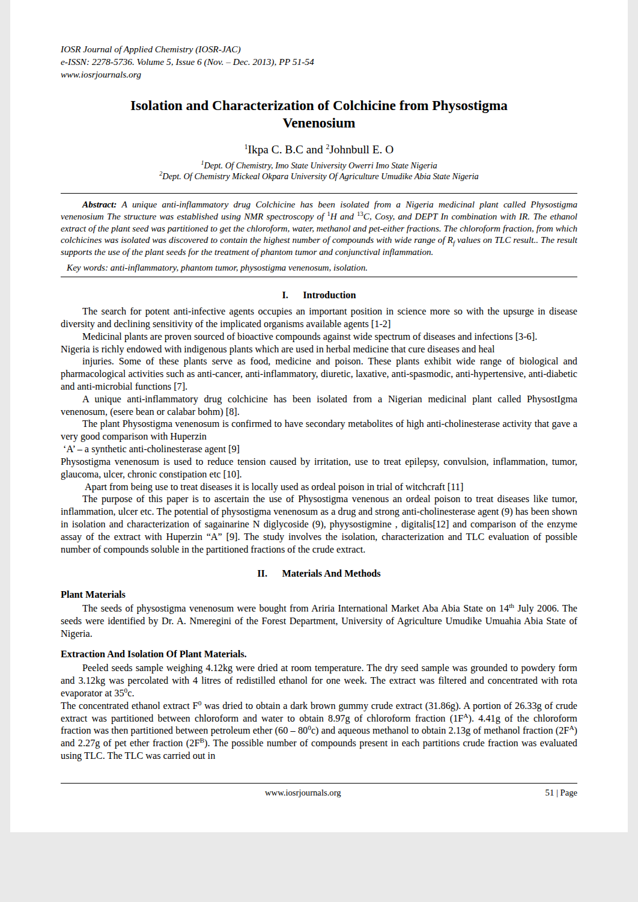IOSR Journal of Applied Chemistry (IOSR-JAC) e-ISSN: 2278-5736. Volume 5, Issue 6 (Nov. – Dec. 2013), PP 51-54 www.iosrjournals.org
Isolation and Characterization of Colchicine from Physostigma
Venenosium
1Ikpa C. B.C and 2Johnbull E. O
1Dept. Of Chemistry, Imo State University Owerri Imo State Nigeria 2Dept. Of Chemistry Mickeal Okpara University Of Agriculture Umudike Abia State Nigeria
Abstract: A unique anti-inflammatory drug Colchicine has been isolated from a Nigeria medicinal plant called Physostigma venenosium The structure was established using NMR spectroscopy of 1H and 13C, Cosy, and DEPT In combination with IR. The ethanol extract of the plant seed was partitioned to get the chloroform, water, methanol and pet-either fractions. The chloroform fraction, from which colchicines was isolated was discovered to contain the highest number of compounds with wide range of Rf values on TLC result.. The result supports the use of the plant seeds for the treatment of phantom tumor and conjunctival inflammation.
Key words: anti-inflammatory, phantom tumor, physostigma venenosum, isolation.
I. Introduction
The search for potent anti-infective agents occupies an important position in science more so with the upsurge in disease diversity and declining sensitivity of the implicated organisms available agents [1-2]
Medicinal plants are proven sourced of bioactive compounds against wide spectrum of diseases and infections [3-6].
Nigeria is richly endowed with indigenous plants which are used in herbal medicine that cure diseases and heal
injuries. Some of these plants serve as food, medicine and poison. These plants exhibit wide range of biological and pharmacological activities such as anti-cancer, anti-inflammatory, diuretic, laxative, anti-spasmodic, anti-hypertensive, anti-diabetic and anti-microbial functions [7].
A unique anti-inflammatory drug colchicine has been isolated from a Nigerian medicinal plant called PhysostIgma venenosum, (esere bean or calabar bohm) [8].
The plant Physostigma venenosum is confirmed to have secondary metabolites of high anti-cholinesterase activity that gave a very good comparison with Huperzin
‘A’ – a synthetic anti-cholinesterase agent [9]
Physostigma venenosum is used to reduce tension caused by irritation, use to treat epilepsy, convulsion, inflammation, tumor, glaucoma, ulcer, chronic constipation etc [10].
Apart from being use to treat diseases it is locally used as ordeal poison in trial of witchcraft [11]
The purpose of this paper is to ascertain the use of Physostigma venenous an ordeal poison to treat diseases like tumor, inflammation, ulcer etc. The potential of physostigma venenosum as a drug and strong anti-cholinesterase agent (9) has been shown in isolation and characterization of sagainarine N diglycoside (9), phyysostigmine , digitalis[12] and comparison of the enzyme assay of the extract with Huperzin “A” [9]. The study involves the isolation, characterization and TLC evaluation of possible number of compounds soluble in the partitioned fractions of the crude extract.
II. Materials And Methods
Plant Materials
The seeds of physostigma venenosum were bought from Ariria International Market Aba Abia State on 14th July 2006. The seeds were identified by Dr. A. Nmeregini of the Forest Department, University of Agriculture Umudike Umuahia Abia State of Nigeria.
Extraction And Isolation Of Plant Materials.
Peeled seeds sample weighing 4.12kg were dried at room temperature. The dry seed sample was grounded to powdery form and 3.12kg was percolated with 4 litres of redistilled ethanol for one week. The extract was filtered and concentrated with rota evaporator at 350c.
The concentrated ethanol extract F0 was dried to obtain a dark brown gummy crude extract (31.86g). A portion of 26.33g of crude extract was partitioned between chloroform and water to obtain 8.97g of chloroform fraction (1FA). 4.41g of the chloroform fraction was then partitioned between petroleum ether (60 – 800c) and aqueous methanol to obtain 2.13g of methanol fraction (2FA) and 2.27g of pet ether fraction (2FB). The possible number of compounds present in each partitions crude fraction was evaluated using TLC. The TLC was carried out in
www.iosrjournals.org 51 | Page